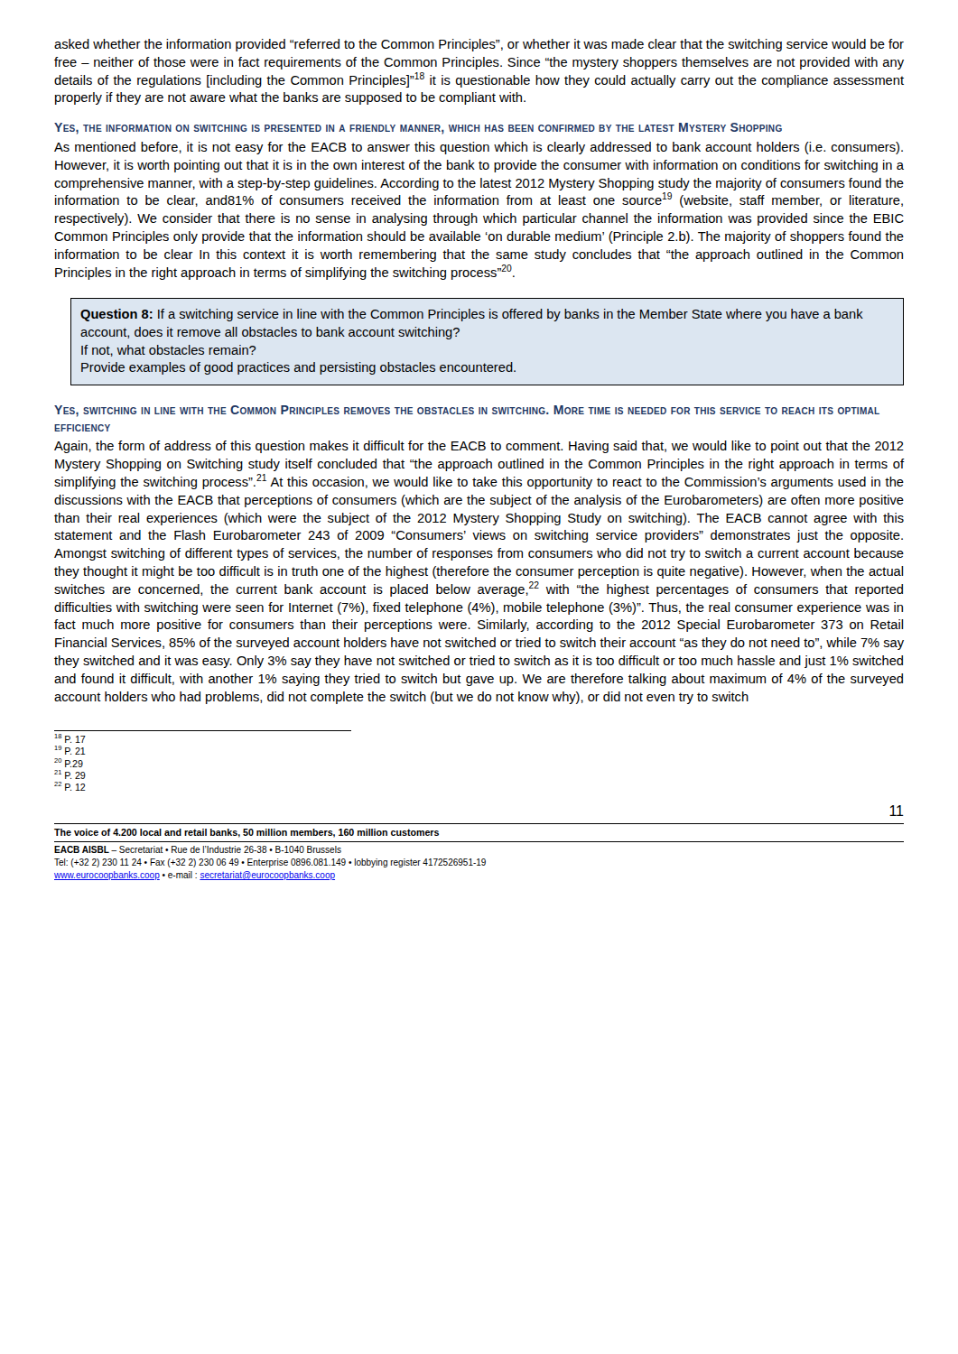asked whether the information provided “referred to the Common Principles”, or whether it was made clear that the switching service would be for free – neither of those were in fact requirements of the Common Principles. Since “the mystery shoppers themselves are not provided with any details of the regulations [including the Common Principles]”18 it is questionable how they could actually carry out the compliance assessment properly if they are not aware what the banks are supposed to be compliant with.
Yes, the information on switching is presented in a friendly manner, which has been confirmed by the latest Mystery Shopping
As mentioned before, it is not easy for the EACB to answer this question which is clearly addressed to bank account holders (i.e. consumers). However, it is worth pointing out that it is in the own interest of the bank to provide the consumer with information on conditions for switching in a comprehensive manner, with a step-by-step guidelines. According to the latest 2012 Mystery Shopping study the majority of consumers found the information to be clear, and81% of consumers received the information from at least one source19 (website, staff member, or literature, respectively). We consider that there is no sense in analysing through which particular channel the information was provided since the EBIC Common Principles only provide that the information should be available ‘on durable medium’ (Principle 2.b). The majority of shoppers found the information to be clear In this context it is worth remembering that the same study concludes that “the approach outlined in the Common Principles in the right approach in terms of simplifying the switching process”20.
Question 8: If a switching service in line with the Common Principles is offered by banks in the Member State where you have a bank account, does it remove all obstacles to bank account switching?
If not, what obstacles remain?
Provide examples of good practices and persisting obstacles encountered.
Yes, switching in line with the Common Principles removes the obstacles in switching. More time is needed for this service to reach its optimal efficiency
Again, the form of address of this question makes it difficult for the EACB to comment. Having said that, we would like to point out that the 2012 Mystery Shopping on Switching study itself concluded that “the approach outlined in the Common Principles in the right approach in terms of simplifying the switching process”.21 At this occasion, we would like to take this opportunity to react to the Commission’s arguments used in the discussions with the EACB that perceptions of consumers (which are the subject of the analysis of the Eurobarometers) are often more positive than their real experiences (which were the subject of the 2012 Mystery Shopping Study on switching). The EACB cannot agree with this statement and the Flash Eurobarometer 243 of 2009 “Consumers’ views on switching service providers” demonstrates just the opposite. Amongst switching of different types of services, the number of responses from consumers who did not try to switch a current account because they thought it might be too difficult is in truth one of the highest (therefore the consumer perception is quite negative). However, when the actual switches are concerned, the current bank account is placed below average,22 with “the highest percentages of consumers that reported difficulties with switching were seen for Internet (7%), fixed telephone (4%), mobile telephone (3%)”. Thus, the real consumer experience was in fact much more positive for consumers than their perceptions were. Similarly, according to the 2012 Special Eurobarometer 373 on Retail Financial Services, 85% of the surveyed account holders have not switched or tried to switch their account “as they do not need to”, while 7% say they switched and it was easy. Only 3% say they have not switched or tried to switch as it is too difficult or too much hassle and just 1% switched and found it difficult, with another 1% saying they tried to switch but gave up. We are therefore talking about maximum of 4% of the surveyed account holders who had problems, did not complete the switch (but we do not know why), or did not even try to switch
18 P. 17
19 P. 21
20 P.29
21 P. 29
22 P. 12
11
The voice of 4.200 local and retail banks, 50 million members, 160 million customers
EACB AISBL – Secretariat • Rue de l’Industrie 26-38 • B-1040 Brussels
Tel: (+32 2) 230 11 24 • Fax (+32 2) 230 06 49 • Enterprise 0896.081.149 • lobbying register 4172526951-19
www.eurocoopbanks.coop • e-mail : secretariat@eurocoopbanks.coop